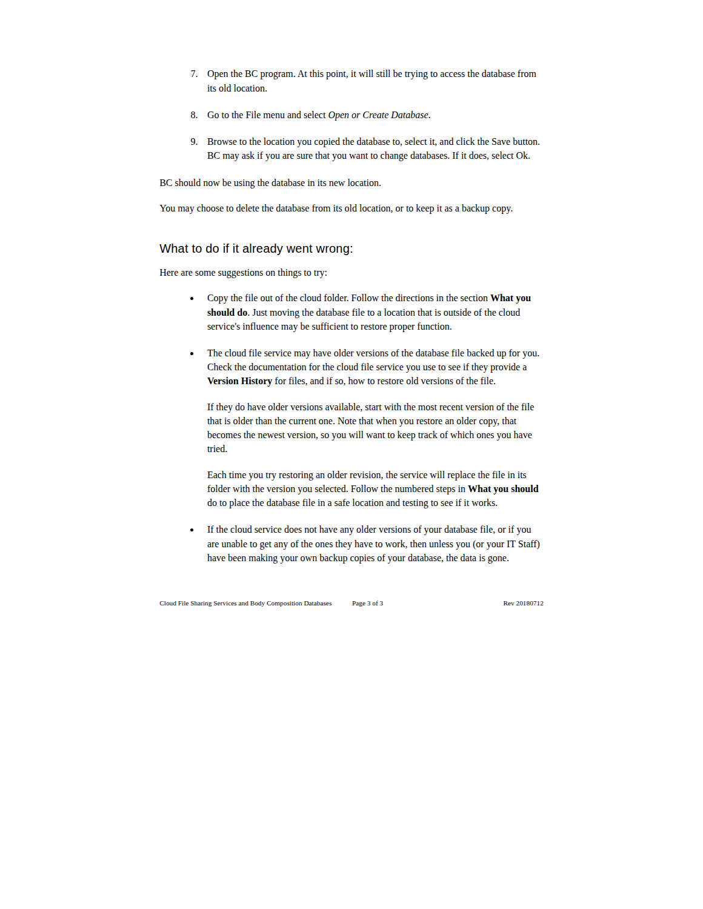Open the BC program. At this point, it will still be trying to access the database from its old location.
Go to the File menu and select Open or Create Database.
Browse to the location you copied the database to, select it, and click the Save button. BC may ask if you are sure that you want to change databases. If it does, select Ok.
BC should now be using the database in its new location.
You may choose to delete the database from its old location, or to keep it as a backup copy.
What to do if it already went wrong:
Here are some suggestions on things to try:
Copy the file out of the cloud folder. Follow the directions in the section What you should do. Just moving the database file to a location that is outside of the cloud service's influence may be sufficient to restore proper function.
The cloud file service may have older versions of the database file backed up for you. Check the documentation for the cloud file service you use to see if they provide a Version History for files, and if so, how to restore old versions of the file.
If they do have older versions available, start with the most recent version of the file that is older than the current one. Note that when you restore an older copy, that becomes the newest version, so you will want to keep track of which ones you have tried.
Each time you try restoring an older revision, the service will replace the file in its folder with the version you selected. Follow the numbered steps in What you should do to place the database file in a safe location and testing to see if it works.
If the cloud service does not have any older versions of your database file, or if you are unable to get any of the ones they have to work, then unless you (or your IT Staff) have been making your own backup copies of your database, the data is gone.
Cloud File Sharing Services and Body Composition Databases Page 3 of 3 Rev 20180712